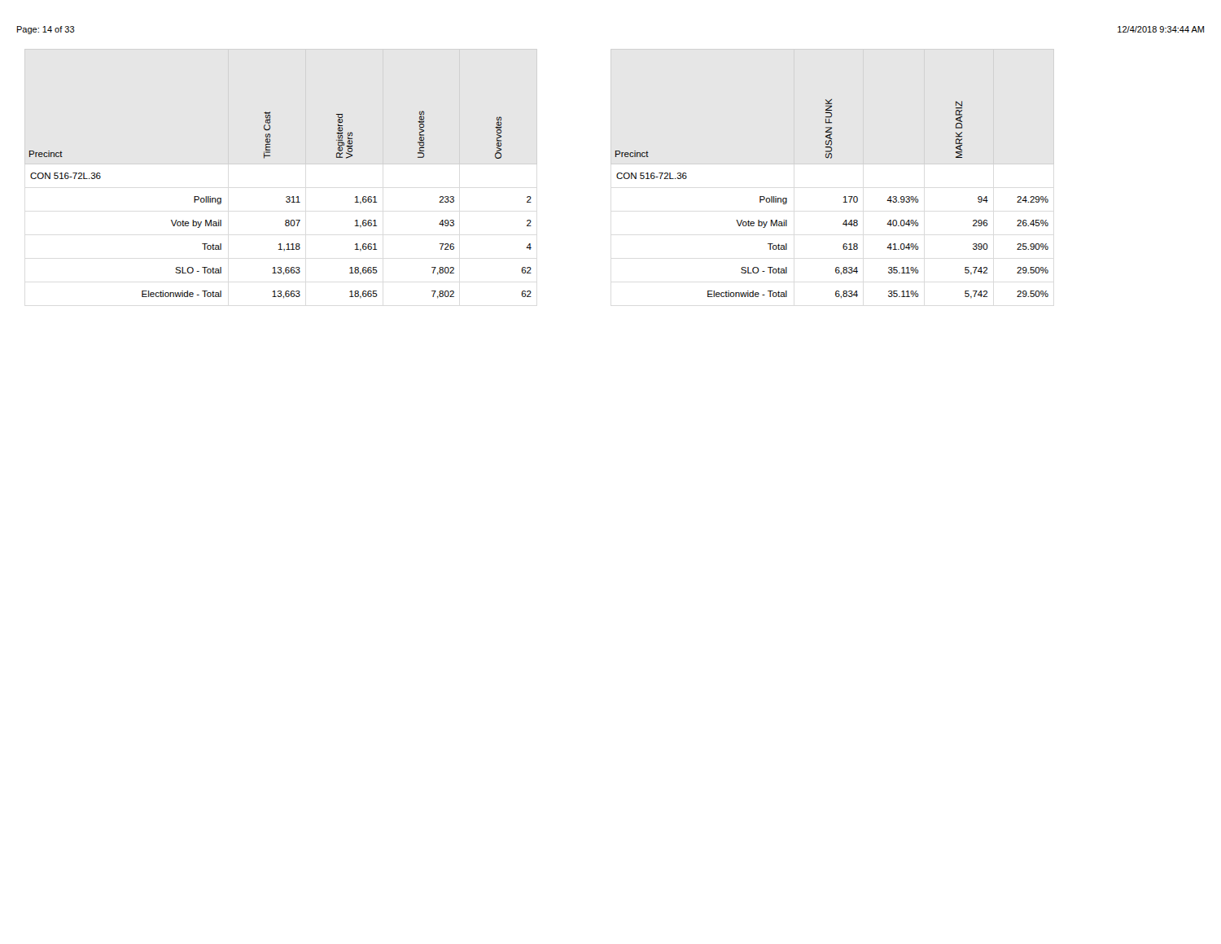Page: 14 of 33
12/4/2018 9:34:44 AM
| Precinct | Times Cast | Registered Voters | Undervotes | Overvotes |
| --- | --- | --- | --- | --- |
| CON 516-72L.36 | | | | |
| Polling | 311 | 1,661 | 233 | 2 |
| Vote by Mail | 807 | 1,661 | 493 | 2 |
| Total | 1,118 | 1,661 | 726 | 4 |
| SLO - Total | 13,663 | 18,665 | 7,802 | 62 |
| Electionwide - Total | 13,663 | 18,665 | 7,802 | 62 |
| Precinct | SUSAN FUNK | | MARK DARIZ | |
| --- | --- | --- | --- | --- |
| CON 516-72L.36 | | | | |
| Polling | 170 | 43.93% | 94 | 24.29% |
| Vote by Mail | 448 | 40.04% | 296 | 26.45% |
| Total | 618 | 41.04% | 390 | 25.90% |
| SLO - Total | 6,834 | 35.11% | 5,742 | 29.50% |
| Electionwide - Total | 6,834 | 35.11% | 5,742 | 29.50% |